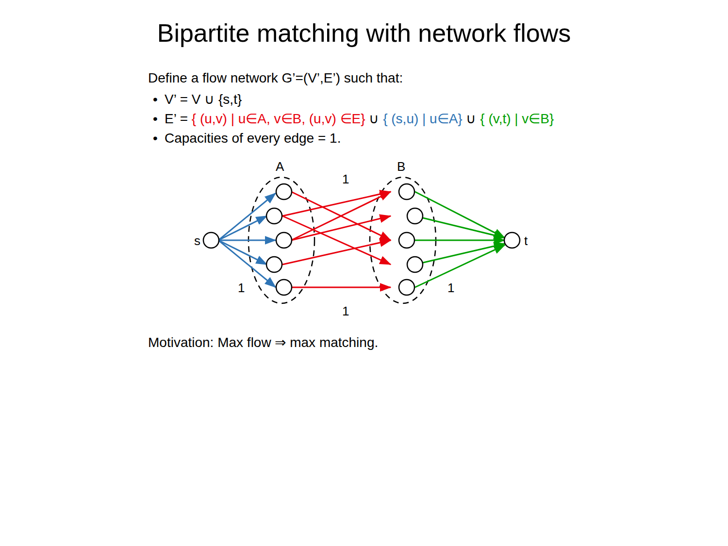Bipartite matching with network flows
Define a flow network G’=(V’,E’) such that:
V’ = V ∪ {s,t}
E’ = { (u,v) | u∈A, v∈B, (u,v) ∈E} ∪ { (s,u) | u∈A} ∪ { (v,t) | v∈B}
Capacities of every edge = 1.
A B 1 1 1 1 s t
Motivation: Max flow ⇒ max matching.